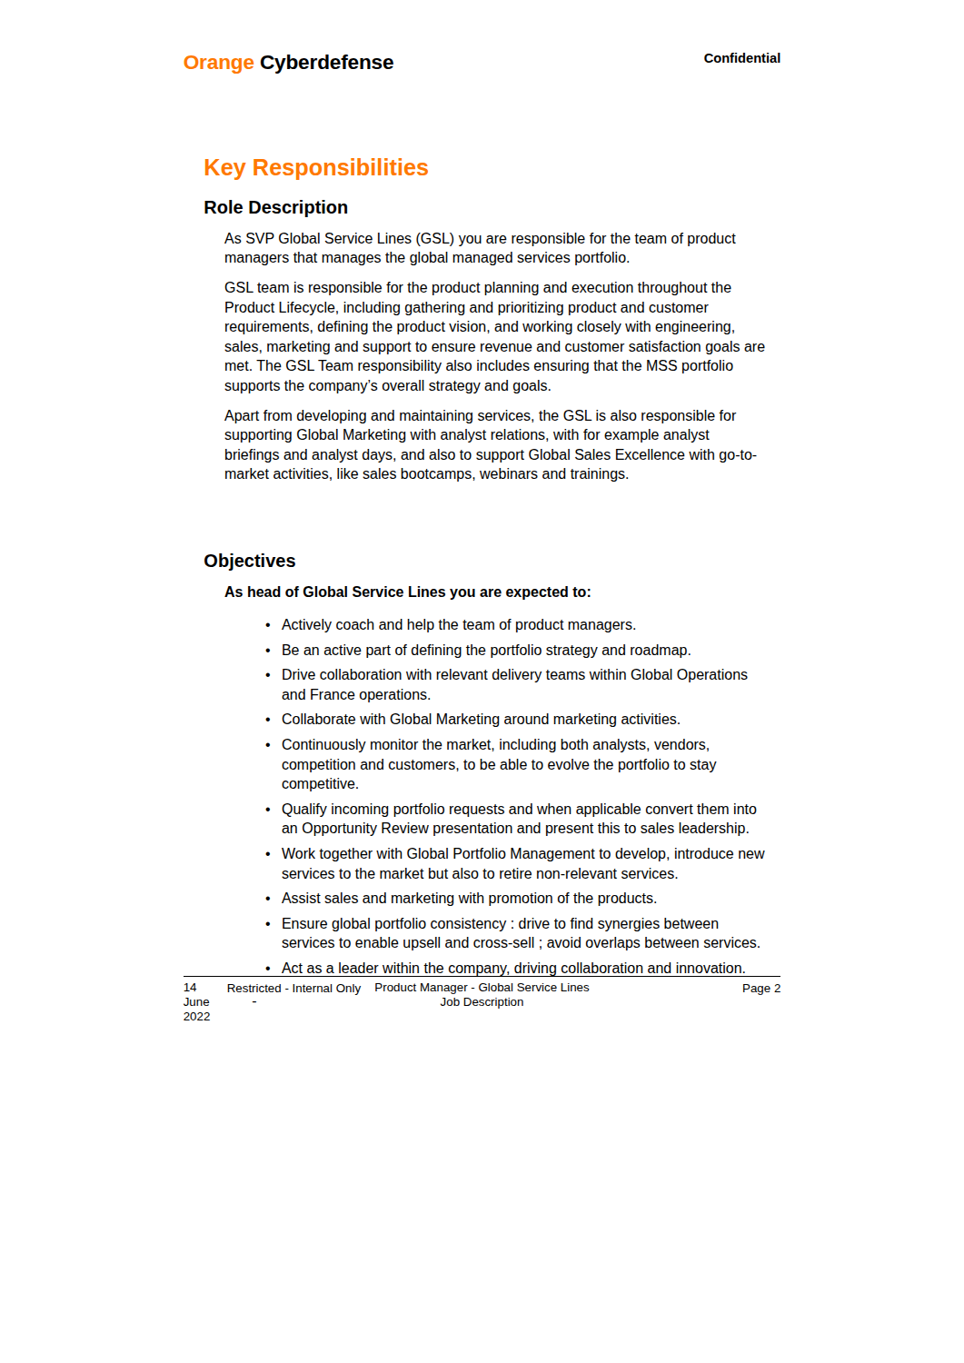Orange Cyberdefense
Confidential
Key Responsibilities
Role Description
As SVP Global Service Lines (GSL) you are responsible for the team of product managers that manages the global managed services portfolio.
GSL team is responsible for the product planning and execution throughout the Product Lifecycle, including gathering and prioritizing product and customer requirements, defining the product vision, and working closely with engineering, sales, marketing and support to ensure revenue and customer satisfaction goals are met. The GSL Team responsibility also includes ensuring that the MSS portfolio supports the company’s overall strategy and goals.
Apart from developing and maintaining services, the GSL is also responsible for supporting Global Marketing with analyst relations, with for example analyst briefings and analyst days, and also to support Global Sales Excellence with go-to-market activities, like sales bootcamps, webinars and trainings.
Objectives
As head of Global Service Lines you are expected to:
Actively coach and help the team of product managers.
Be an active part of defining the portfolio strategy and roadmap.
Drive collaboration with relevant delivery teams within Global Operations and France operations.
Collaborate with Global Marketing around marketing activities.
Continuously monitor the market, including both analysts, vendors, competition and customers, to be able to evolve the portfolio to stay competitive.
Qualify incoming portfolio requests and when applicable convert them into an Opportunity Review presentation and present this to sales leadership.
Work together with Global Portfolio Management to develop, introduce new services to the market but also to retire non-relevant services.
Assist sales and marketing with promotion of the products.
Ensure global portfolio consistency : drive to find synergies between services to enable upsell and cross-sell ; avoid overlaps between services.
Act as a leader within the company, driving collaboration and innovation.
-
14 June 2022
Restricted - Internal Only
Product Manager - Global Service Lines
Job Description
Page 2